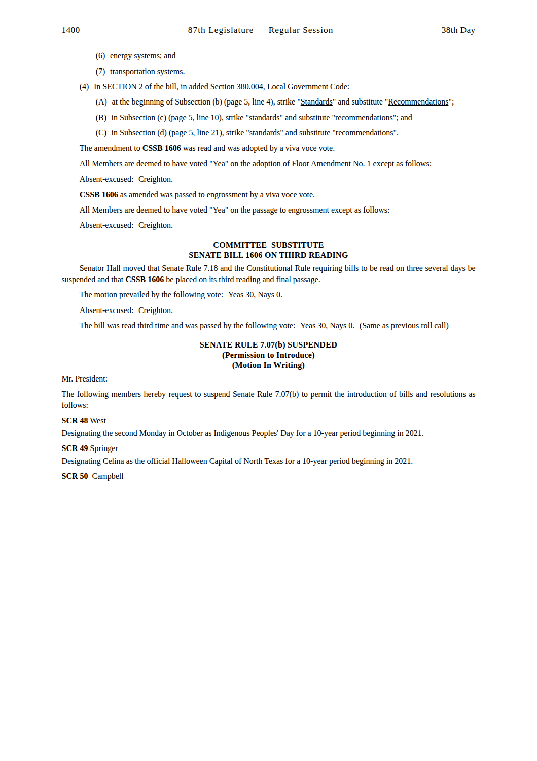1400 87th Legislature — Regular Session 38th Day
(6) energy systems; and
(7) transportation systems.
(4) In SECTION 2 of the bill, in added Section 380.004, Local Government Code:
(A) at the beginning of Subsection (b) (page 5, line 4), strike "Standards" and substitute "Recommendations";
(B) in Subsection (c) (page 5, line 10), strike "standards" and substitute "recommendations"; and
(C) in Subsection (d) (page 5, line 21), strike "standards" and substitute "recommendations".
The amendment to CSSB 1606 was read and was adopted by a viva voce vote.
All Members are deemed to have voted "Yea" on the adoption of Floor Amendment No. 1 except as follows:
Absent-excused: Creighton.
CSSB 1606 as amended was passed to engrossment by a viva voce vote.
All Members are deemed to have voted "Yea" on the passage to engrossment except as follows:
Absent-excused: Creighton.
COMMITTEE SUBSTITUTE
SENATE BILL 1606 ON THIRD READING
Senator Hall moved that Senate Rule 7.18 and the Constitutional Rule requiring bills to be read on three several days be suspended and that CSSB 1606 be placed on its third reading and final passage.
The motion prevailed by the following vote: Yeas 30, Nays 0.
Absent-excused: Creighton.
The bill was read third time and was passed by the following vote: Yeas 30, Nays 0. (Same as previous roll call)
SENATE RULE 7.07(b) SUSPENDED
(Permission to Introduce)
(Motion In Writing)
Mr. President:
The following members hereby request to suspend Senate Rule 7.07(b) to permit the introduction of bills and resolutions as follows:
SCR 48 West
Designating the second Monday in October as Indigenous Peoples' Day for a 10-year period beginning in 2021.
SCR 49 Springer
Designating Celina as the official Halloween Capital of North Texas for a 10-year period beginning in 2021.
SCR 50 Campbell